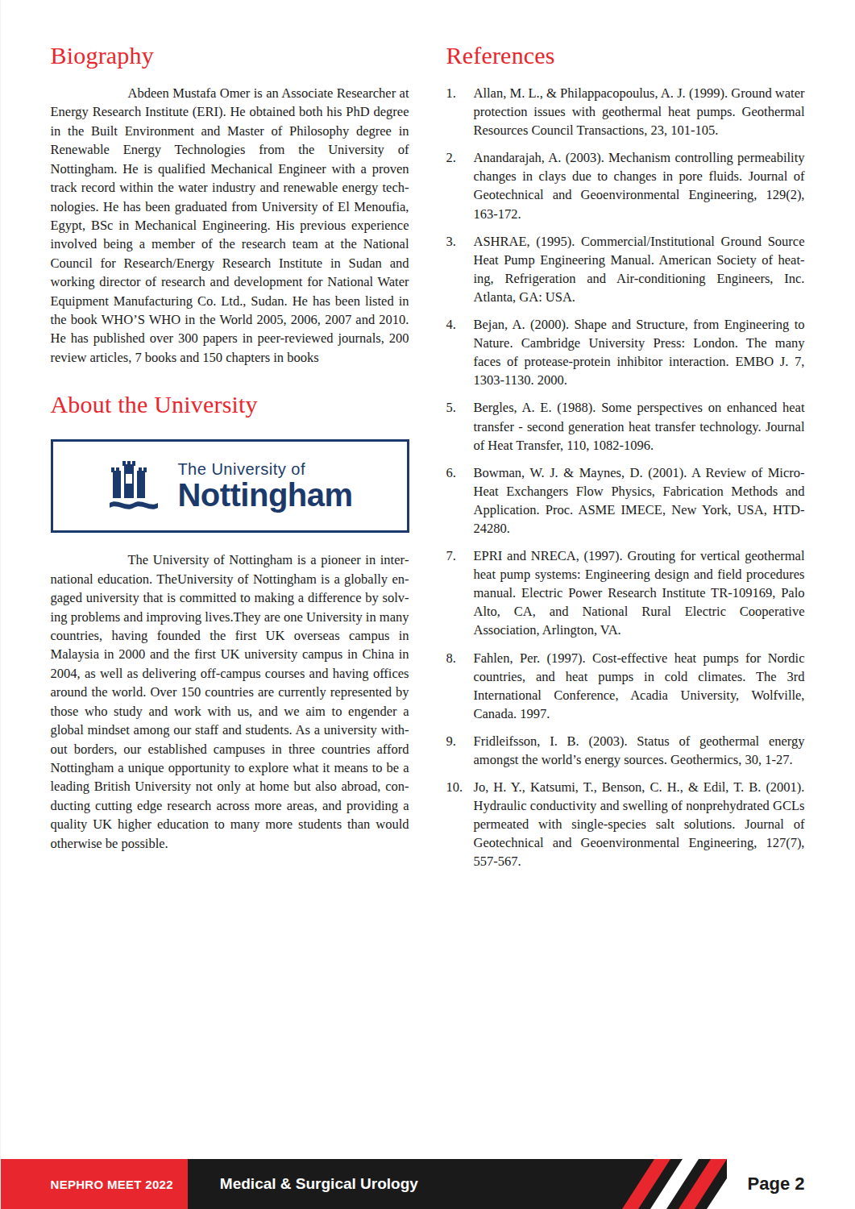Biography
Abdeen Mustafa Omer is an Associate Researcher at Energy Research Institute (ERI). He obtained both his PhD degree in the Built Environment and Master of Philosophy degree in Renewable Energy Technologies from the University of Nottingham. He is qualified Mechanical Engineer with a proven track record within the water industry and renewable energy technologies. He has been graduated from University of El Menoufia, Egypt, BSc in Mechanical Engineering. His previous experience involved being a member of the research team at the National Council for Research/Energy Research Institute in Sudan and working director of research and development for National Water Equipment Manufacturing Co. Ltd., Sudan. He has been listed in the book WHO’S WHO in the World 2005, 2006, 2007 and 2010. He has published over 300 papers in peer-reviewed journals, 200 review articles, 7 books and 150 chapters in books
About the University
The University of Nottingham
The University of Nottingham is a pioneer in international education. TheUniversity of Nottingham is a globally engaged university that is committed to making a difference by solving problems and improving lives.They are one University in many countries, having founded the first UK overseas campus in Malaysia in 2000 and the first UK university campus in China in 2004, as well as delivering off-campus courses and having offices around the world. Over 150 countries are currently represented by those who study and work with us, and we aim to engender a global mindset among our staff and students. As a university without borders, our established campuses in three countries afford Nottingham a unique opportunity to explore what it means to be a leading British University not only at home but also abroad, conducting cutting edge research across more areas, and providing a quality UK higher education to many more students than would otherwise be possible.
References
Allan, M. L., & Philappacopoulus, A. J. (1999). Ground water protection issues with geothermal heat pumps. Geothermal Resources Council Transactions, 23, 101-105.
Anandarajah, A. (2003). Mechanism controlling permeability changes in clays due to changes in pore fluids. Journal of Geotechnical and Geoenvironmental Engineering, 129(2), 163-172.
ASHRAE, (1995). Commercial/Institutional Ground Source Heat Pump Engineering Manual. American Society of heating, Refrigeration and Air-conditioning Engineers, Inc. Atlanta, GA: USA.
Bejan, A. (2000). Shape and Structure, from Engineering to Nature. Cambridge University Press: London. The many faces of protease-protein inhibitor interaction. EMBO J. 7, 1303-1130. 2000.
Bergles, A. E. (1988). Some perspectives on enhanced heat transfer - second generation heat transfer technology. Journal of Heat Transfer, 110, 1082-1096.
Bowman, W. J. & Maynes, D. (2001). A Review of Micro-Heat Exchangers Flow Physics, Fabrication Methods and Application. Proc. ASME IMECE, New York, USA, HTD-24280.
EPRI and NRECA, (1997). Grouting for vertical geothermal heat pump systems: Engineering design and field procedures manual. Electric Power Research Institute TR-109169, Palo Alto, CA, and National Rural Electric Cooperative Association, Arlington, VA.
Fahlen, Per. (1997). Cost-effective heat pumps for Nordic countries, and heat pumps in cold climates. The 3rd International Conference, Acadia University, Wolfville, Canada. 1997.
Fridleifsson, I. B. (2003). Status of geothermal energy amongst the world’s energy sources. Geothermics, 30, 1-27.
Jo, H. Y., Katsumi, T., Benson, C. H., & Edil, T. B. (2001). Hydraulic conductivity and swelling of nonprehydrated GCLs permeated with single-species salt solutions. Journal of Geotechnical and Geoenvironmental Engineering, 127(7), 557-567.
NEPHRO MEET 2022
Medical & Surgical Urology
Page 2